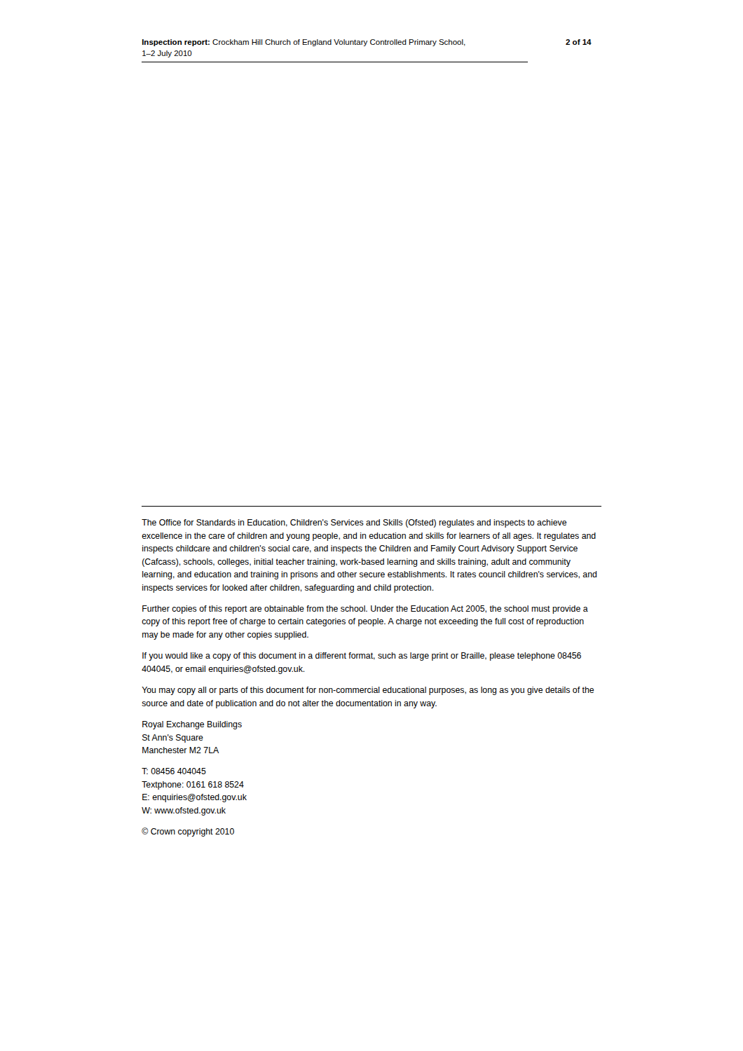Inspection report: Crockham Hill Church of England Voluntary Controlled Primary School,
2 of 14
1–2 July 2010
The Office for Standards in Education, Children's Services and Skills (Ofsted) regulates and inspects to achieve excellence in the care of children and young people, and in education and skills for learners of all ages. It regulates and inspects childcare and children's social care, and inspects the Children and Family Court Advisory Support Service (Cafcass), schools, colleges, initial teacher training, work-based learning and skills training, adult and community learning, and education and training in prisons and other secure establishments. It rates council children's services, and inspects services for looked after children, safeguarding and child protection.
Further copies of this report are obtainable from the school. Under the Education Act 2005, the school must provide a copy of this report free of charge to certain categories of people. A charge not exceeding the full cost of reproduction may be made for any other copies supplied.
If you would like a copy of this document in a different format, such as large print or Braille, please telephone 08456 404045, or email enquiries@ofsted.gov.uk.
You may copy all or parts of this document for non-commercial educational purposes, as long as you give details of the source and date of publication and do not alter the documentation in any way.
Royal Exchange Buildings
St Ann's Square
Manchester M2 7LA
T: 08456 404045
Textphone: 0161 618 8524
E: enquiries@ofsted.gov.uk
W: www.ofsted.gov.uk
© Crown copyright 2010